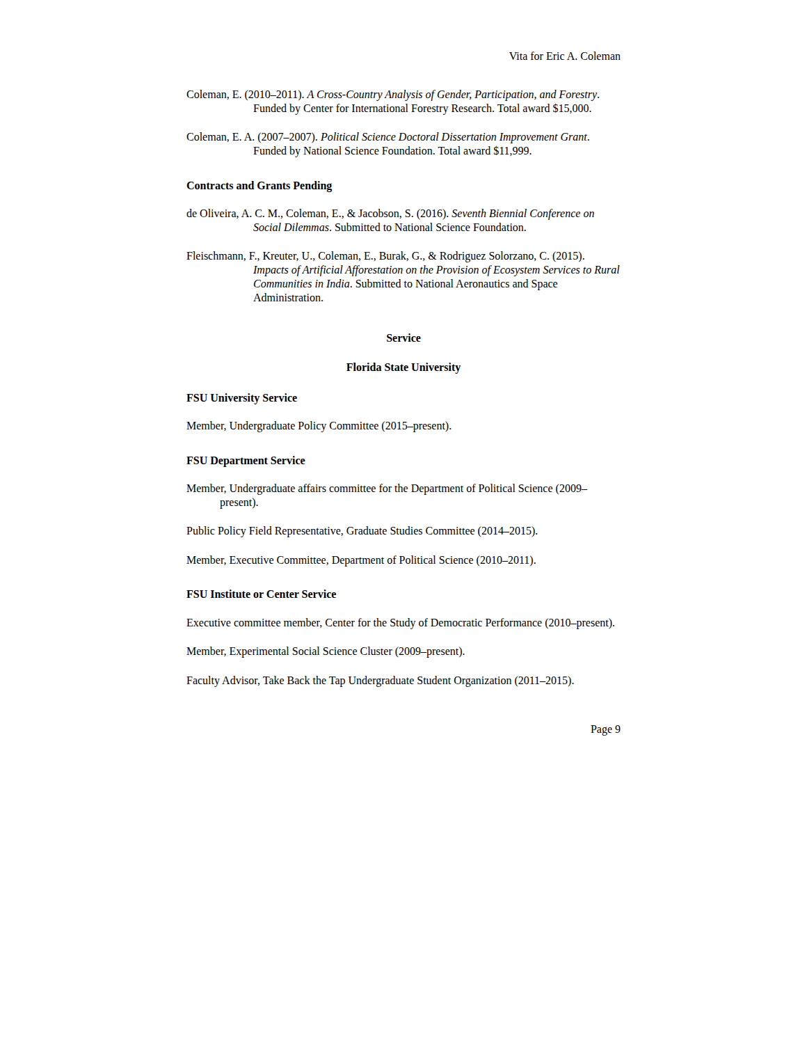Vita for Eric A. Coleman
Coleman, E. (2010–2011). A Cross-Country Analysis of Gender, Participation, and Forestry. Funded by Center for International Forestry Research. Total award $15,000.
Coleman, E. A. (2007–2007). Political Science Doctoral Dissertation Improvement Grant. Funded by National Science Foundation. Total award $11,999.
Contracts and Grants Pending
de Oliveira, A. C. M., Coleman, E., & Jacobson, S. (2016). Seventh Biennial Conference on Social Dilemmas. Submitted to National Science Foundation.
Fleischmann, F., Kreuter, U., Coleman, E., Burak, G., & Rodriguez Solorzano, C. (2015). Impacts of Artificial Afforestation on the Provision of Ecosystem Services to Rural Communities in India. Submitted to National Aeronautics and Space Administration.
Service
Florida State University
FSU University Service
Member, Undergraduate Policy Committee (2015–present).
FSU Department Service
Member, Undergraduate affairs committee for the Department of Political Science (2009–present).
Public Policy Field Representative, Graduate Studies Committee (2014–2015).
Member, Executive Committee, Department of Political Science (2010–2011).
FSU Institute or Center Service
Executive committee member, Center for the Study of Democratic Performance (2010–present).
Member, Experimental Social Science Cluster (2009–present).
Faculty Advisor, Take Back the Tap Undergraduate Student Organization (2011–2015).
Page 9